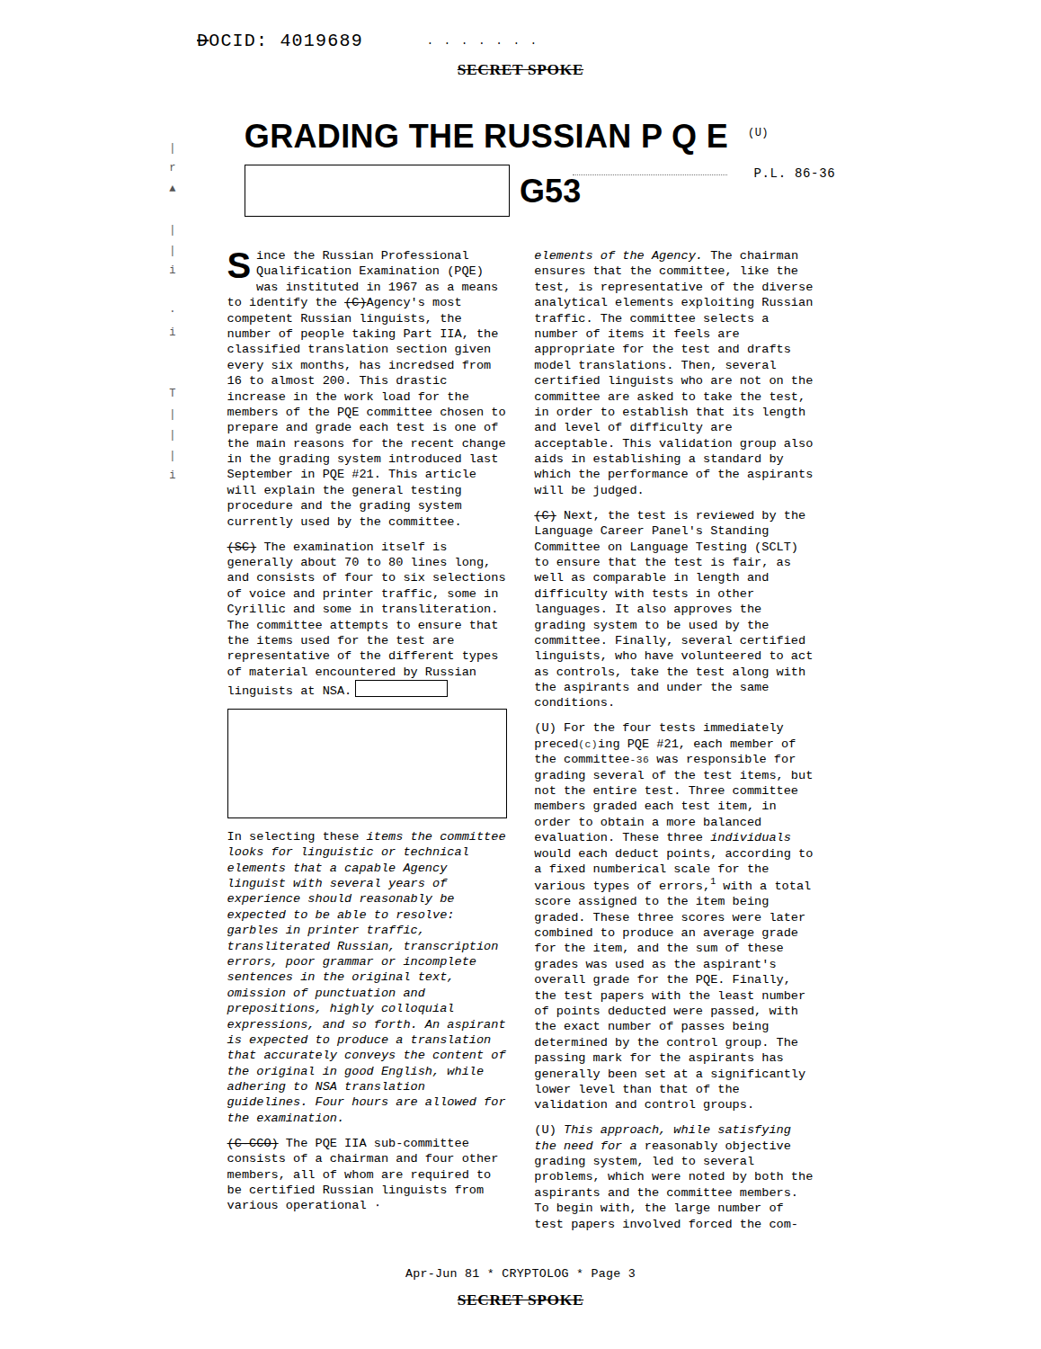DOCID: 4019689 . . . . . . .
SECRET SPOKE
GRADING THE RUSSIAN P Q E (U)
G53 P.L. 86-36
Since the Russian Professional Qualification Examination (PQE) was instituted in 1967 as a means to identify the (C) Agency's most competent Russian linguists, the number of people taking Part IIA, the classified translation section given every six months, has incredsed from 16 to almost 200. This drastic increase in the work load for the members of the PQE committee chosen to prepare and grade each test is one of the main reasons for the recent change in the grading system introduced last September in PQE #21. This article will explain the general testing procedure and the grading system currently used by the committee.
(SC) The examination itself is generally about 70 to 80 lines long, and consists of four to six selections of voice and printer traffic, some in Cyrillic and some in transliteration. The committee attempts to ensure that the items used for the test are representative of the different types of material encountered by Russian linguists at NSA.
In selecting these items the committee looks for linguistic or technical elements that a capable Agency linguist with several years of experience should reasonably be expected to be able to resolve: garbles in printer traffic, transliterated Russian, transcription errors, poor grammar or incomplete sentences in the original text, omission of punctuation and prepositions, highly colloquial expressions, and so forth. An aspirant is expected to produce a translation that accurately conveys the content of the original in good English, while adhering to NSA translation guidelines. Four hours are allowed for the examination.
(C-CCO) The PQE IIA sub-committee consists of a chairman and four other members, all of whom are required to be certified Russian linguists from various operational ·
elements of the Agency. The chairman ensures that the committee, like the test, is representative of the diverse analytical elements exploiting Russian traffic. The committee selects a number of items it feels are appropriate for the test and drafts model translations. Then, several certified linguists who are not on the committee are asked to take the test, in order to establish that its length and level of difficulty are acceptable. This validation group also aids in establishing a standard by which the performance of the aspirants will be judged.
(C) Next, the test is reviewed by the Language Career Panel's Standing Committee on Language Testing (SCLT) to ensure that the test is fair, as well as comparable in length and difficulty with tests in other languages. It also approves the grading system to be used by the committee. Finally, several certified linguists, who have volunteered to act as controls, take the test along with the aspirants and under the same conditions.
(U) For the four tests immediate​ly preced(c) ing PQE #21, each member of the committee-36 was responsible for grading several of the test items, but not the entire test. Three committee members graded each test item, in order to obtain a more balanced evaluation. These three individuals would each deduct points, according to a fixed numberical scale for the various types of errors,1 with a total score assigned to the item being graded. These three scores were later combined to produce an average grade for the item, and the sum of these grades was used as the aspirant's overall grade for the PQE. Finally, the test papers with the least number of points deducted were passed, with the exact number of passes being determined by the control group. The passing mark for the aspirants has generally been set at a significantly lower level than that of the validation and control groups.
(U) This approach, while satisfying the need for a reasonably objective grading system, led to several problems, which were noted by both the aspirants and the committee members. To begin with, the large number of test papers involved forced the com-
Apr-Jun 81 * CRYPTOLOG * Page 3
SECRET SPOKE
| r ▲ | | i · i T | | | i